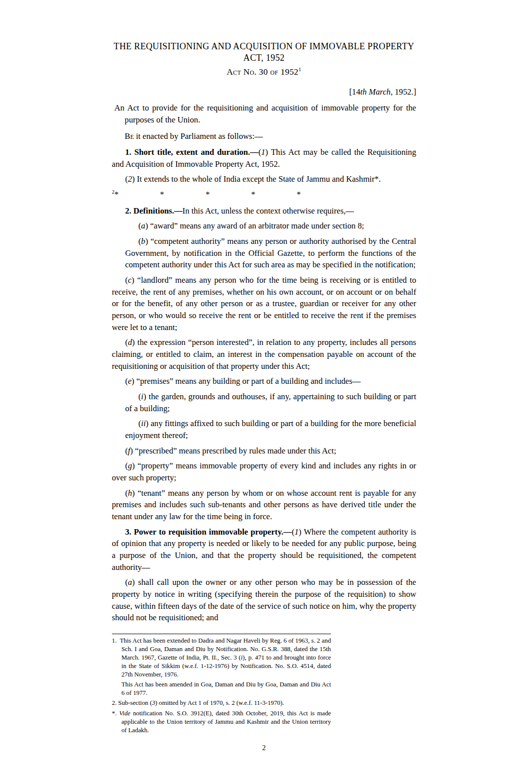THE REQUISITIONING AND ACQUISITION OF IMMOVABLE PROPERTY ACT, 1952
Act No. 30 of 19521
[14th March, 1952.]
An Act to provide for the requisitioning and acquisition of immovable property for the purposes of the Union.
Be it enacted by Parliament as follows:—
1. Short title, extent and duration.—(1) This Act may be called the Requisitioning and Acquisition of Immovable Property Act, 1952.
(2) It extends to the whole of India except the State of Jammu and Kashmir*.
2* * * * *
2. Definitions.—In this Act, unless the context otherwise requires,—
(a) “award” means any award of an arbitrator made under section 8;
(b) “competent authority” means any person or authority authorised by the Central Government, by notification in the Official Gazette, to perform the functions of the competent authority under this Act for such area as may be specified in the notification;
(c) “landlord” means any person who for the time being is receiving or is entitled to receive, the rent of any premises, whether on his own account, or on account or on behalf or for the benefit, of any other person or as a trustee, guardian or receiver for any other person, or who would so receive the rent or be entitled to receive the rent if the premises were let to a tenant;
(d) the expression “person interested”, in relation to any property, includes all persons claiming, or entitled to claim, an interest in the compensation payable on account of the requisitioning or acquisition of that property under this Act;
(e) “premises” means any building or part of a building and includes—
(i) the garden, grounds and outhouses, if any, appertaining to such building or part of a building;
(ii) any fittings affixed to such building or part of a building for the more beneficial enjoyment thereof;
(f) “prescribed” means prescribed by rules made under this Act;
(g) “property” means immovable property of every kind and includes any rights in or over such property;
(h) “tenant” means any person by whom or on whose account rent is payable for any premises and includes such sub-tenants and other persons as have derived title under the tenant under any law for the time being in force.
3. Power to requisition immovable property.—(1) Where the competent authority is of opinion that any property is needed or likely to be needed for any public purpose, being a purpose of the Union, and that the property should be requisitioned, the competent authority—
(a) shall call upon the owner or any other person who may be in possession of the property by notice in writing (specifying therein the purpose of the requisition) to show cause, within fifteen days of the date of the service of such notice on him, why the property should not be requisitioned; and
1. This Act has been extended to Dadra and Nagar Haveli by Reg. 6 of 1963, s. 2 and Sch. I and Goa, Daman and Diu by Notification. No. G.S.R. 388, dated the 15th March. 1967, Gazette of India, Pt. II., Sec. 3 (i), p. 471 to and brought into force in the State of Sikkim (w.e.f. 1-12-1976) by Notification. No. S.O. 4514, dated 27th November, 1976.
This Act has been amended in Goa, Daman and Diu by Goa, Daman and Diu Act 6 of 1977.
2. Sub-section (3) omitted by Act 1 of 1970, s. 2 (w.e.f. 11-3-1970).
*. Vide notification No. S.O. 3912(E), dated 30th October, 2019, this Act is made applicable to the Union territory of Jammu and Kashmir and the Union territory of Ladakh.
2